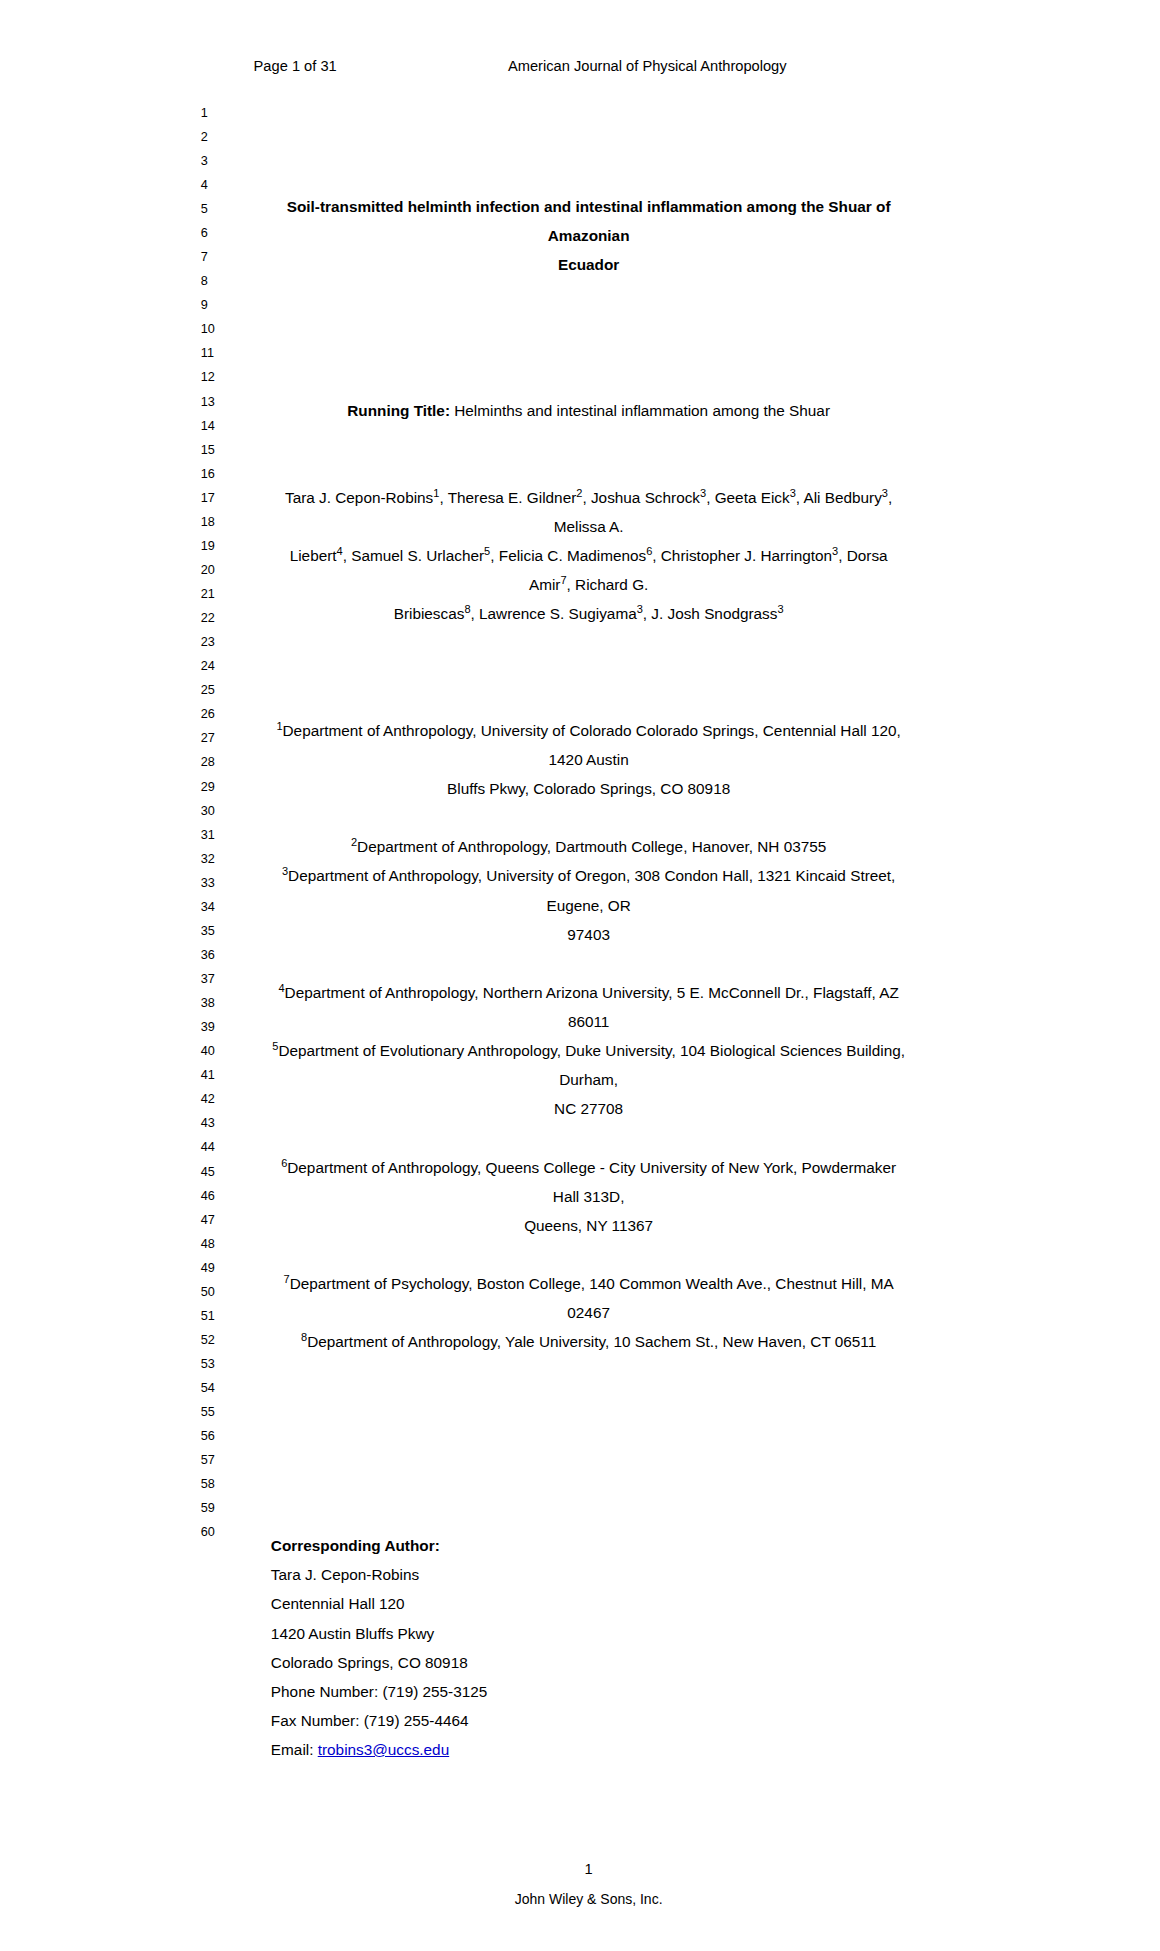1
2
3
4
5
6
7
8
9
10
11
12
13
14
15
16
17
18
19
20
21
22
23
24
25
26
27
28
29
30
31
32
33
34
35
36
37
38
39
40
41
42
43
44
45
46
47
48
49
50
51
52
53
54
55
56
57
58
59
60
Page 1 of 31
American Journal of Physical Anthropology
Soil-transmitted helminth infection and intestinal inflammation among the Shuar of Amazonian
Ecuador
Running Title: Helminths and intestinal inflammation among the Shuar
Tara J. Cepon-Robins1, Theresa E. Gildner2, Joshua Schrock3, Geeta Eick3, Ali Bedbury3, Melissa A.
Liebert4, Samuel S. Urlacher5, Felicia C. Madimenos6, Christopher J. Harrington3, Dorsa Amir7, Richard G.
Bribiescas8, Lawrence S. Sugiyama3, J. Josh Snodgrass3
1Department of Anthropology, University of Colorado Colorado Springs, Centennial Hall 120, 1420 Austin
Bluffs Pkwy, Colorado Springs, CO 80918
2Department of Anthropology, Dartmouth College, Hanover, NH 03755
3Department of Anthropology, University of Oregon, 308 Condon Hall, 1321 Kincaid Street, Eugene, OR
97403
4Department of Anthropology, Northern Arizona University, 5 E. McConnell Dr., Flagstaff, AZ 86011
5Department of Evolutionary Anthropology, Duke University, 104 Biological Sciences Building, Durham,
NC 27708
6Department of Anthropology, Queens College - City University of New York, Powdermaker Hall 313D,
Queens, NY 11367
7Department of Psychology, Boston College, 140 Common Wealth Ave., Chestnut Hill, MA 02467
8Department of Anthropology, Yale University, 10 Sachem St., New Haven, CT 06511
Corresponding Author:
Tara J. Cepon-Robins
Centennial Hall 120
1420 Austin Bluffs Pkwy
Colorado Springs, CO 80918
Phone Number: (719) 255-3125
Fax Number: (719) 255-4464
Email: trobins3@uccs.edu
1
John Wiley & Sons, Inc.